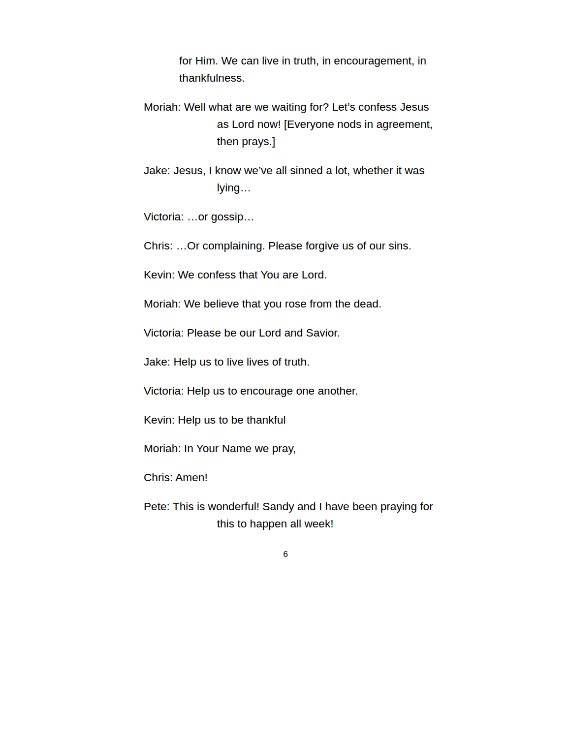for Him. We can live in truth, in encouragement, in thankfulness.
Moriah: Well what are we waiting for? Let’s confess Jesus as Lord now! [Everyone nods in agreement, then prays.]
Jake: Jesus, I know we’ve all sinned a lot, whether it was lying…
Victoria: …or gossip…
Chris: …Or complaining. Please forgive us of our sins.
Kevin: We confess that You are Lord.
Moriah: We believe that you rose from the dead.
Victoria: Please be our Lord and Savior.
Jake: Help us to live lives of truth.
Victoria: Help us to encourage one another.
Kevin: Help us to be thankful
Moriah: In Your Name we pray,
Chris: Amen!
Pete: This is wonderful! Sandy and I have been praying for this to happen all week!
6